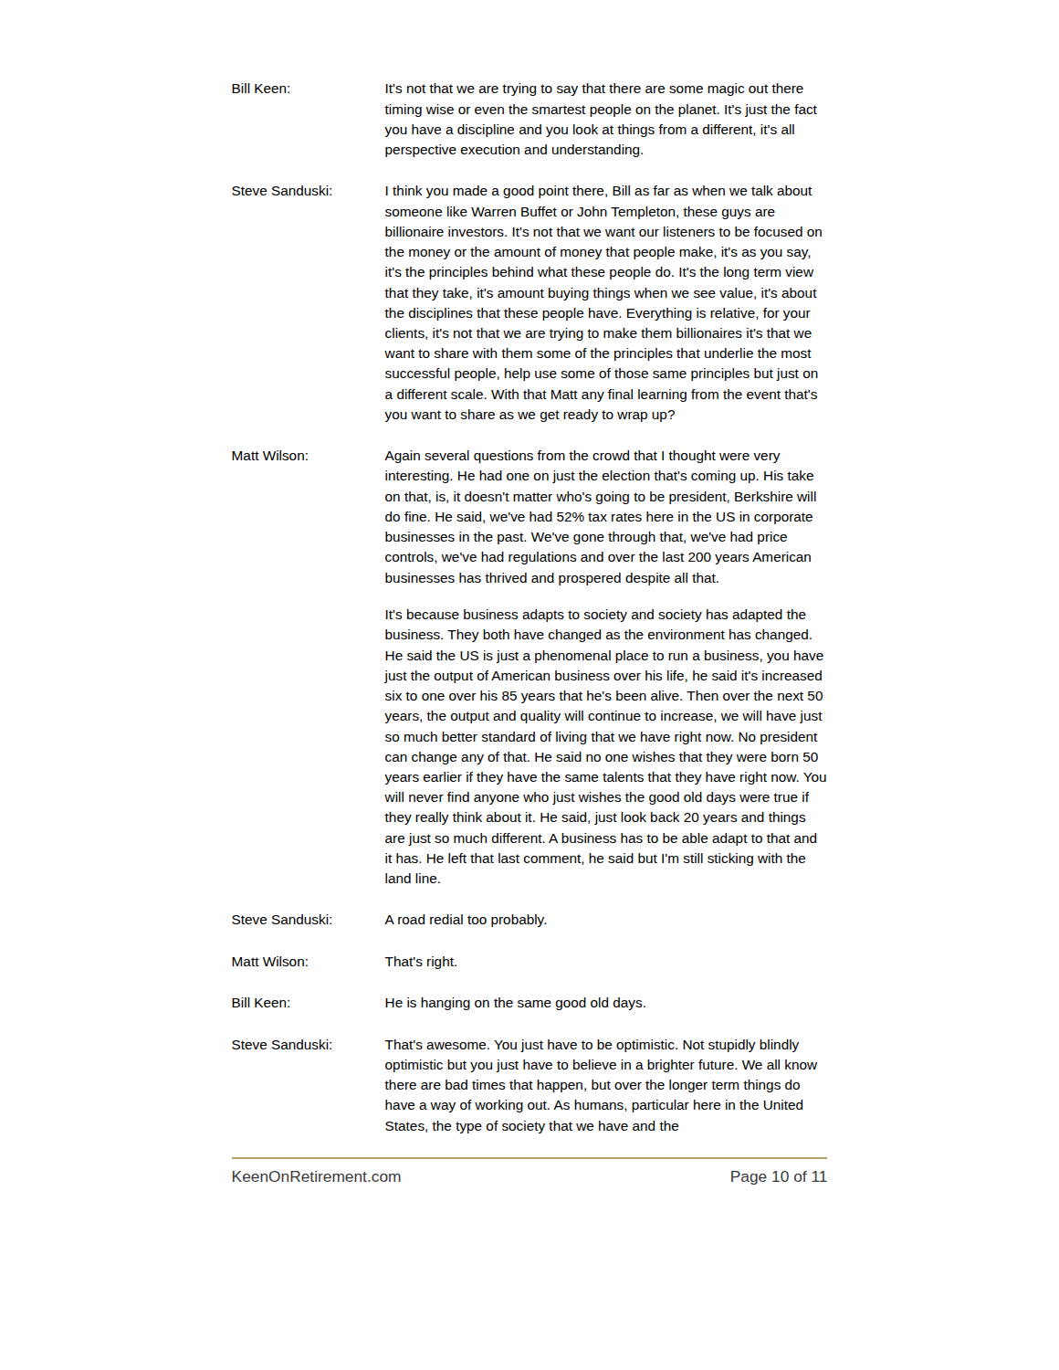Bill Keen:
It's not that we are trying to say that there are some magic out there timing wise or even the smartest people on the planet. It's just the fact you have a discipline and you look at things from a different, it's all perspective execution and understanding.
Steve Sanduski:
I think you made a good point there, Bill as far as when we talk about someone like Warren Buffet or John Templeton, these guys are billionaire investors. It's not that we want our listeners to be focused on the money or the amount of money that people make, it's as you say, it's the principles behind what these people do. It's the long term view that they take, it's amount buying things when we see value, it's about the disciplines that these people have. Everything is relative, for your clients, it's not that we are trying to make them billionaires it's that we want to share with them some of the principles that underlie the most successful people, help use some of those same principles but just on a different scale. With that Matt any final learning from the event that's you want to share as we get ready to wrap up?
Matt Wilson:
Again several questions from the crowd that I thought were very interesting. He had one on just the election that's coming up. His take on that, is, it doesn't matter who's going to be president, Berkshire will do fine. He said, we've had 52% tax rates here in the US in corporate businesses in the past. We've gone through that, we've had price controls, we've had regulations and over the last 200 years American businesses has thrived and prospered despite all that.
It's because business adapts to society and society has adapted the business. They both have changed as the environment has changed. He said the US is just a phenomenal place to run a business, you have just the output of American business over his life, he said it's increased six to one over his 85 years that he's been alive. Then over the next 50 years, the output and quality will continue to increase, we will have just so much better standard of living that we have right now. No president can change any of that. He said no one wishes that they were born 50 years earlier if they have the same talents that they have right now. You will never find anyone who just wishes the good old days were true if they really think about it. He said, just look back 20 years and things are just so much different. A business has to be able adapt to that and it has. He left that last comment, he said but I'm still sticking with the land line.
Steve Sanduski:
A road redial too probably.
Matt Wilson:
That's right.
Bill Keen:
He is hanging on the same good old days.
Steve Sanduski:
That's awesome. You just have to be optimistic. Not stupidly blindly optimistic but you just have to believe in a brighter future. We all know there are bad times that happen, but over the longer term things do have a way of working out. As humans, particular here in the United States, the type of society that we have and the
KeenOnRetirement.com
Page 10 of 11